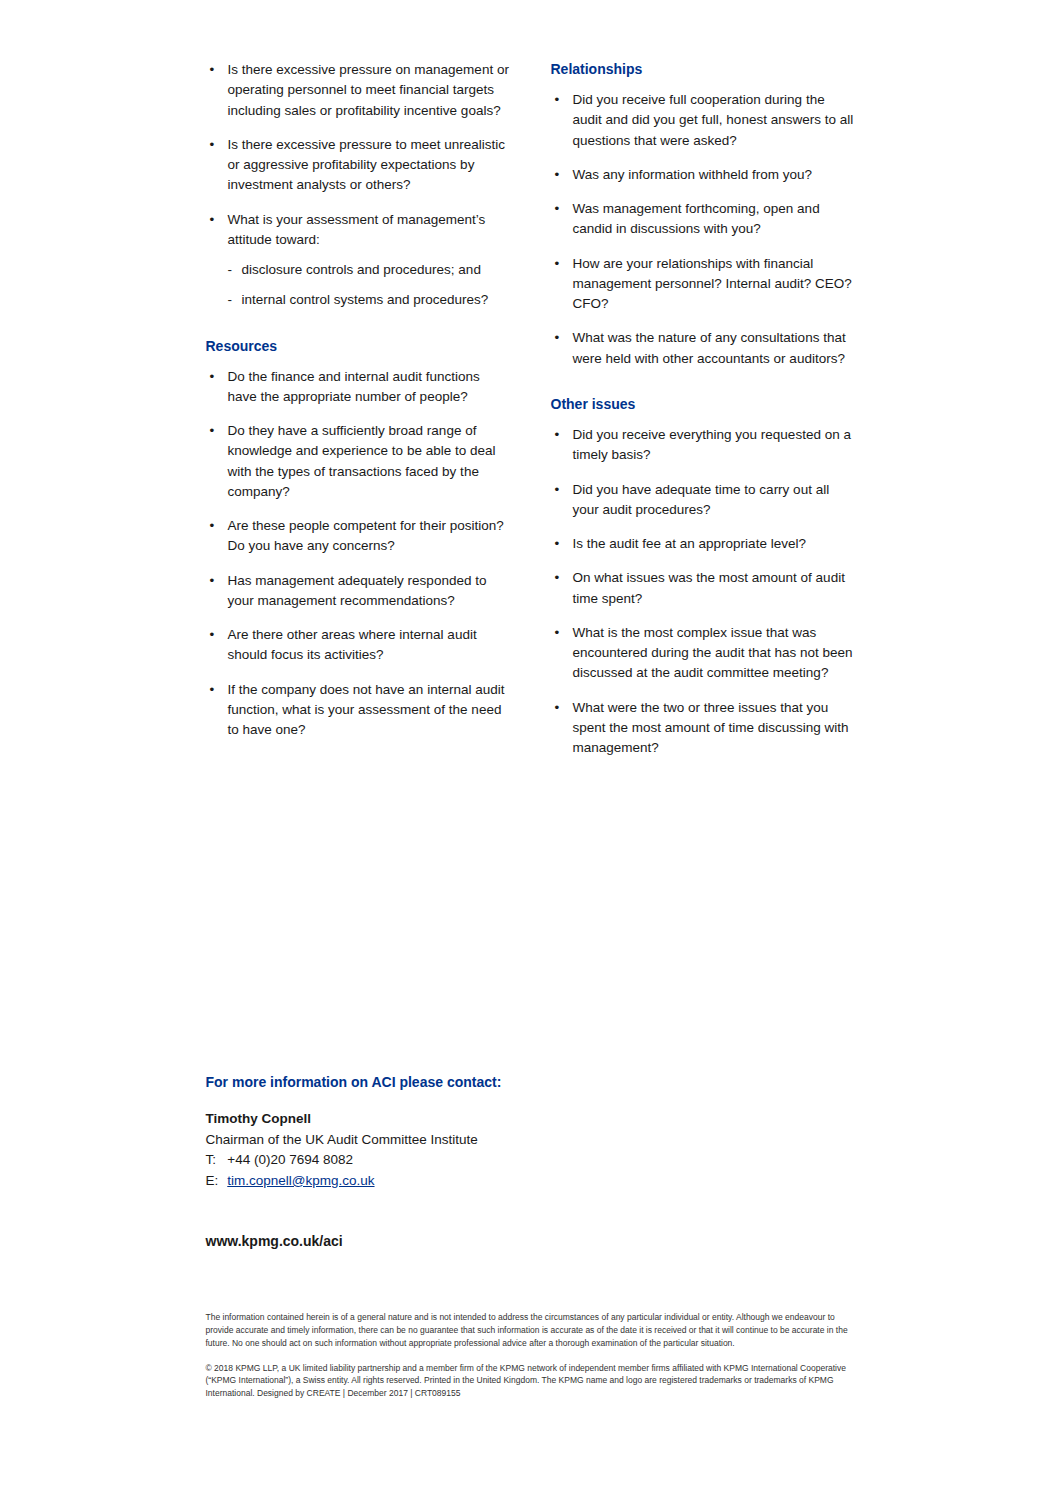Is there excessive pressure on management or operating personnel to meet financial targets including sales or profitability incentive goals?
Is there excessive pressure to meet unrealistic or aggressive profitability expectations by investment analysts or others?
What is your assessment of management’s attitude toward:
disclosure controls and procedures; and
internal control systems and procedures?
Resources
Do the finance and internal audit functions have the appropriate number of people?
Do they have a sufficiently broad range of knowledge and experience to be able to deal with the types of transactions faced by the company?
Are these people competent for their position? Do you have any concerns?
Has management adequately responded to your management recommendations?
Are there other areas where internal audit should focus its activities?
If the company does not have an internal audit function, what is your assessment of the need to have one?
Relationships
Did you receive full cooperation during the audit and did you get full, honest answers to all questions that were asked?
Was any information withheld from you?
Was management forthcoming, open and candid in discussions with you?
How are your relationships with financial management personnel? Internal audit? CEO? CFO?
What was the nature of any consultations that were held with other accountants or auditors?
Other issues
Did you receive everything you requested on a timely basis?
Did you have adequate time to carry out all your audit procedures?
Is the audit fee at an appropriate level?
On what issues was the most amount of audit time spent?
What is the most complex issue that was encountered during the audit that has not been discussed at the audit committee meeting?
What were the two or three issues that you spent the most amount of time discussing with management?
For more information on ACI please contact:
Timothy Copnell
Chairman of the UK Audit Committee Institute
T: +44 (0)20 7694 8082
E: tim.copnell@kpmg.co.uk
www.kpmg.co.uk/aci
The information contained herein is of a general nature and is not intended to address the circumstances of any particular individual or entity. Although we endeavour to provide accurate and timely information, there can be no guarantee that such information is accurate as of the date it is received or that it will continue to be accurate in the future. No one should act on such information without appropriate professional advice after a thorough examination of the particular situation.
© 2018 KPMG LLP, a UK limited liability partnership and a member firm of the KPMG network of independent member firms affiliated with KPMG International Cooperative (“KPMG International”), a Swiss entity. All rights reserved. Printed in the United Kingdom. The KPMG name and logo are registered trademarks or trademarks of KPMG International. Designed by CREATE | December 2017 | CRT089155